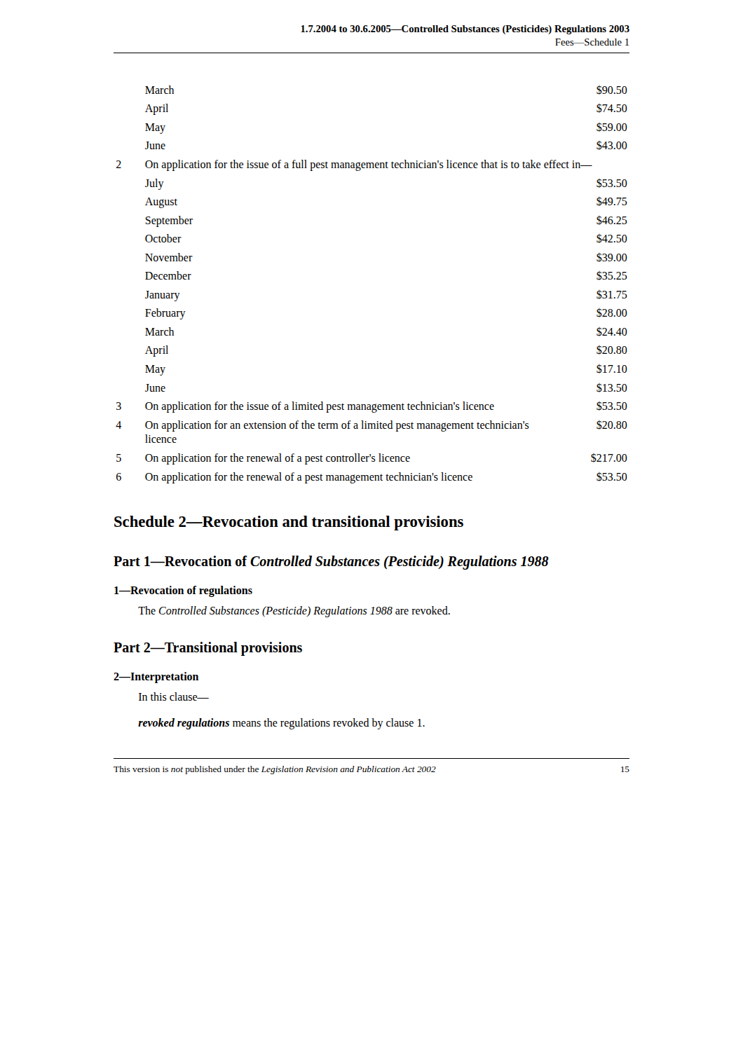1.7.2004 to 30.6.2005—Controlled Substances (Pesticides) Regulations 2003
Fees—Schedule 1
| | March | $90.50 |
| | April | $74.50 |
| | May | $59.00 |
| | June | $43.00 |
| 2 | On application for the issue of a full pest management technician's licence that is to take effect in— |
| | July | $53.50 |
| | August | $49.75 |
| | September | $46.25 |
| | October | $42.50 |
| | November | $39.00 |
| | December | $35.25 |
| | January | $31.75 |
| | February | $28.00 |
| | March | $24.40 |
| | April | $20.80 |
| | May | $17.10 |
| | June | $13.50 |
| 3 | On application for the issue of a limited pest management technician's licence | $53.50 |
| 4 | On application for an extension of the term of a limited pest management technician's licence | $20.80 |
| 5 | On application for the renewal of a pest controller's licence | $217.00 |
| 6 | On application for the renewal of a pest management technician's licence | $53.50 |
Schedule 2—Revocation and transitional provisions
Part 1—Revocation of Controlled Substances (Pesticide) Regulations 1988
1—Revocation of regulations
The Controlled Substances (Pesticide) Regulations 1988 are revoked.
Part 2—Transitional provisions
2—Interpretation
In this clause—
revoked regulations means the regulations revoked by clause 1.
This version is not published under the Legislation Revision and Publication Act 2002
15